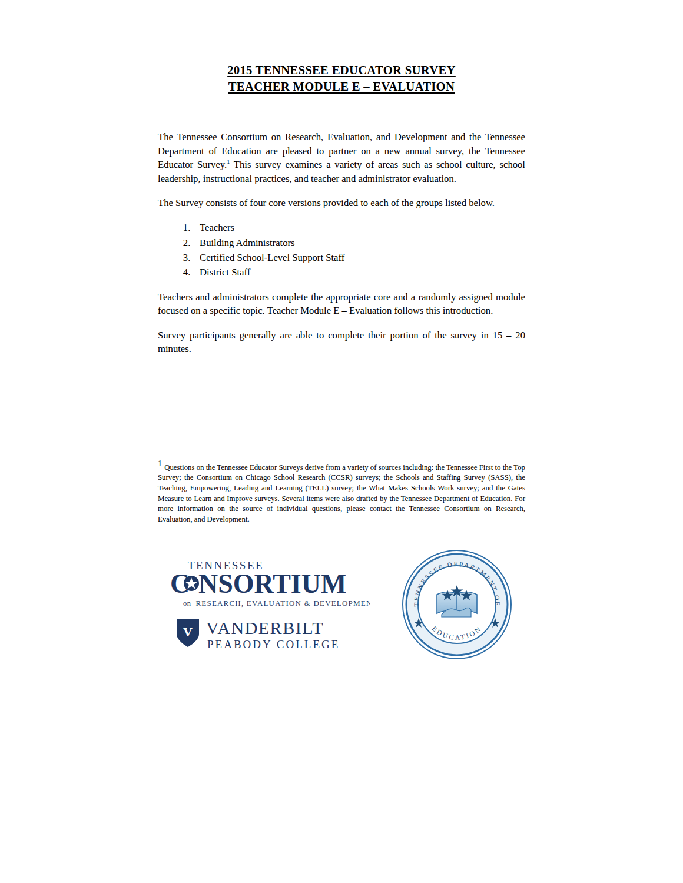2015 TENNESSEE EDUCATOR SURVEY TEACHER MODULE E – EVALUATION
The Tennessee Consortium on Research, Evaluation, and Development and the Tennessee Department of Education are pleased to partner on a new annual survey, the Tennessee Educator Survey.1 This survey examines a variety of areas such as school culture, school leadership, instructional practices, and teacher and administrator evaluation.
The Survey consists of four core versions provided to each of the groups listed below.
Teachers
Building Administrators
Certified School-Level Support Staff
District Staff
Teachers and administrators complete the appropriate core and a randomly assigned module focused on a specific topic. Teacher Module E – Evaluation follows this introduction.
Survey participants generally are able to complete their portion of the survey in 15 – 20 minutes.
1 Questions on the Tennessee Educator Surveys derive from a variety of sources including: the Tennessee First to the Top Survey; the Consortium on Chicago School Research (CCSR) surveys; the Schools and Staffing Survey (SASS), the Teaching, Empowering, Leading and Learning (TELL) survey; the What Makes Schools Work survey; and the Gates Measure to Learn and Improve surveys. Several items were also drafted by the Tennessee Department of Education. For more information on the source of individual questions, please contact the Tennessee Consortium on Research, Evaluation, and Development.
TENNESSEE C NSORTIUM on RESEARCH, EVALUATION & DEVELOPMENT V VANDERBILT PEABODY COLLEGE
TENNESSEE DEPARTMENT OF EDUCATION